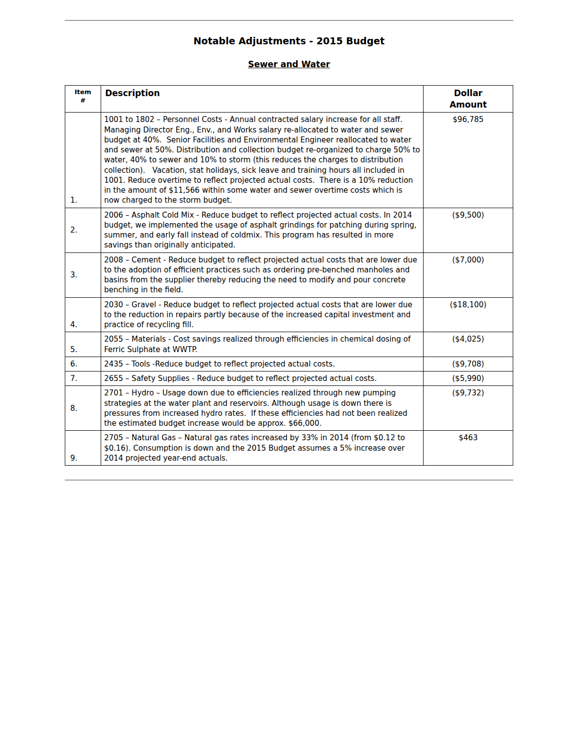Notable Adjustments - 2015 Budget
Sewer and Water
| Item # | Description | Dollar Amount |
| --- | --- | --- |
| 1. | 1001 to 1802 – Personnel Costs - Annual contracted salary increase for all staff. Managing Director Eng., Env., and Works salary re-allocated to water and sewer budget at 40%. Senior Facilities and Environmental Engineer reallocated to water and sewer at 50%. Distribution and collection budget re-organized to charge 50% to water, 40% to sewer and 10% to storm (this reduces the charges to distribution collection). Vacation, stat holidays, sick leave and training hours all included in 1001. Reduce overtime to reflect projected actual costs. There is a 10% reduction in the amount of $11,566 within some water and sewer overtime costs which is now charged to the storm budget. | $96,785 |
| 2. | 2006 – Asphalt Cold Mix - Reduce budget to reflect projected actual costs. In 2014 budget, we implemented the usage of asphalt grindings for patching during spring, summer, and early fall instead of coldmix. This program has resulted in more savings than originally anticipated. | ($9,500) |
| 3. | 2008 – Cement - Reduce budget to reflect projected actual costs that are lower due to the adoption of efficient practices such as ordering pre-benched manholes and basins from the supplier thereby reducing the need to modify and pour concrete benching in the field. | ($7,000) |
| 4. | 2030 – Gravel - Reduce budget to reflect projected actual costs that are lower due to the reduction in repairs partly because of the increased capital investment and practice of recycling fill. | ($18,100) |
| 5. | 2055 – Materials - Cost savings realized through efficiencies in chemical dosing of Ferric Sulphate at WWTP. | ($4,025) |
| 6. | 2435 – Tools -Reduce budget to reflect projected actual costs. | ($9,708) |
| 7. | 2655 – Safety Supplies - Reduce budget to reflect projected actual costs. | ($5,990) |
| 8. | 2701 – Hydro – Usage down due to efficiencies realized through new pumping strategies at the water plant and reservoirs. Although usage is down there is pressures from increased hydro rates. If these efficiencies had not been realized the estimated budget increase would be approx. $66,000. | ($9,732) |
| 9. | 2705 – Natural Gas – Natural gas rates increased by 33% in 2014 (from $0.12 to $0.16). Consumption is down and the 2015 Budget assumes a 5% increase over 2014 projected year-end actuals. | $463 |